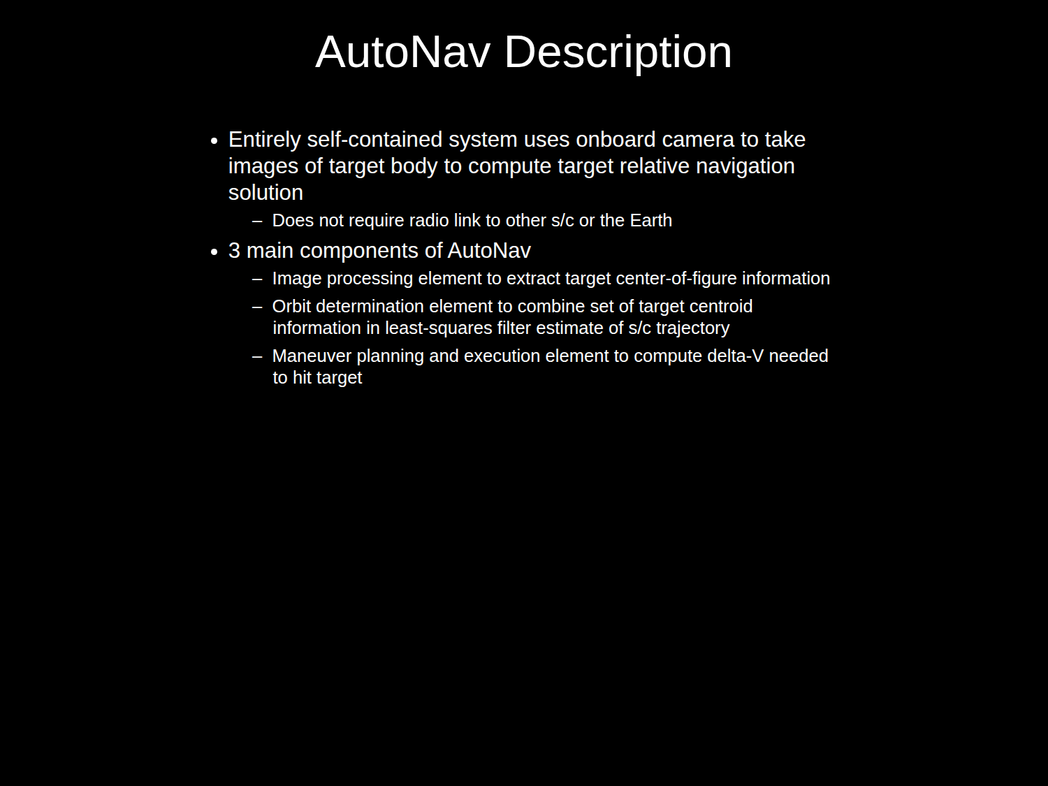AutoNav Description
Entirely self-contained system uses onboard camera to take images of target body to compute target relative navigation solution
Does not require radio link to other s/c or the Earth
3 main components of AutoNav
Image processing element to extract target center-of-figure information
Orbit determination element to combine set of target centroid information in least-squares filter estimate of s/c trajectory
Maneuver planning and execution element to compute delta-V needed to hit target